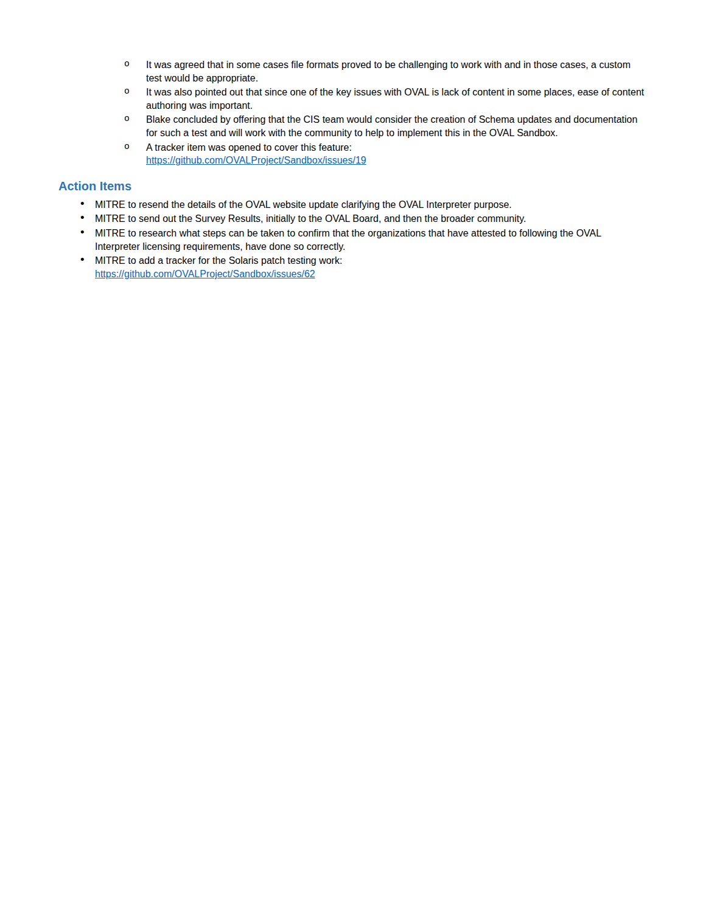It was agreed that in some cases file formats proved to be challenging to work with and in those cases, a custom test would be appropriate.
It was also pointed out that since one of the key issues with OVAL is lack of content in some places, ease of content authoring was important.
Blake concluded by offering that the CIS team would consider the creation of Schema updates and documentation for such a test and will work with the community to help to implement this in the OVAL Sandbox.
A tracker item was opened to cover this feature:
https://github.com/OVALProject/Sandbox/issues/19
Action Items
MITRE to resend the details of the OVAL website update clarifying the OVAL Interpreter purpose.
MITRE to send out the Survey Results, initially to the OVAL Board, and then the broader community.
MITRE to research what steps can be taken to confirm that the organizations that have attested to following the OVAL Interpreter licensing requirements, have done so correctly.
MITRE to add a tracker for the Solaris patch testing work:
https://github.com/OVALProject/Sandbox/issues/62